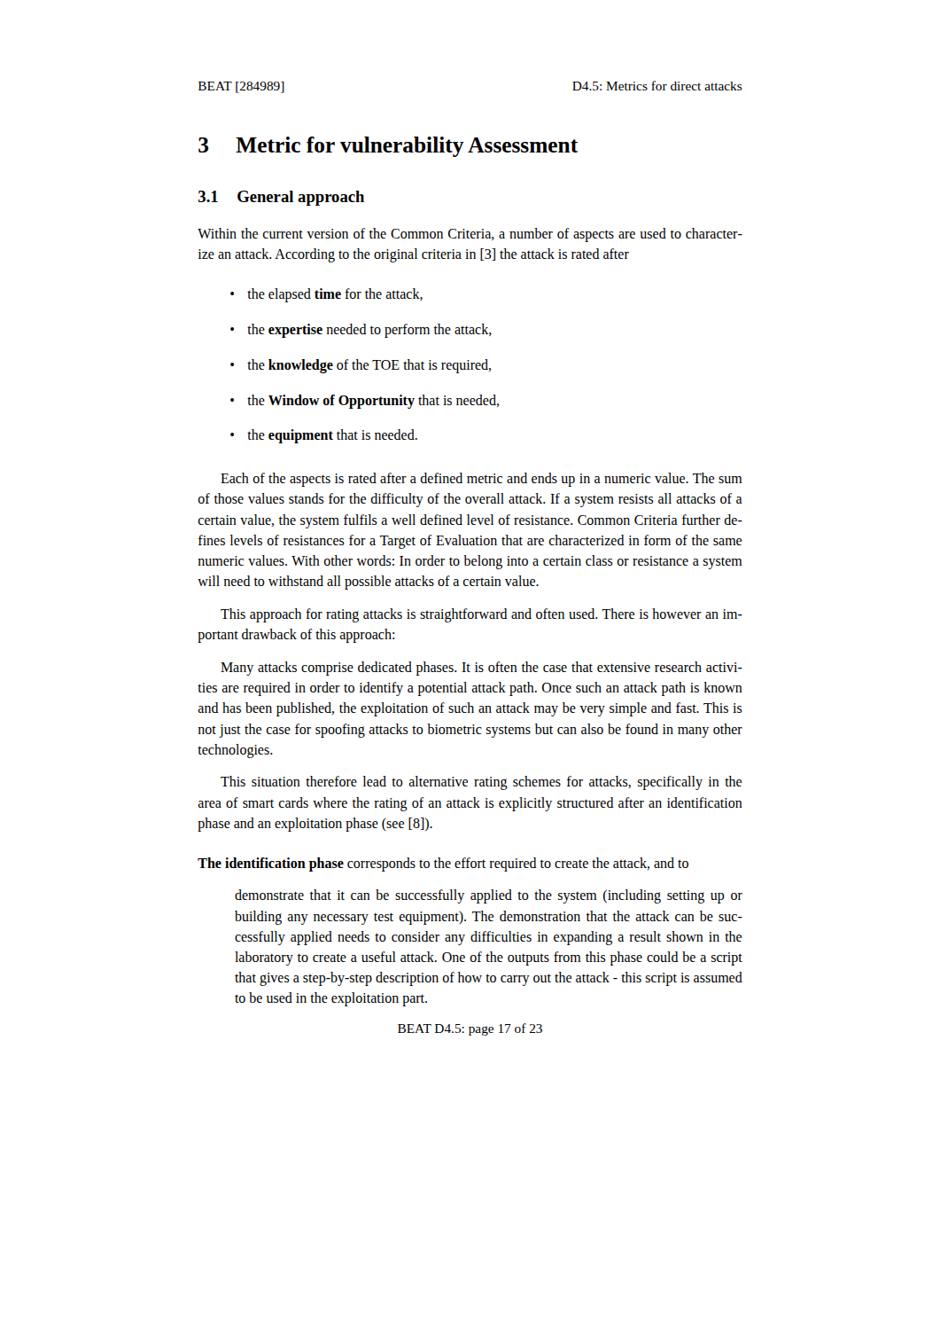BEAT [284989]
D4.5: Metrics for direct attacks
3 Metric for vulnerability Assessment
3.1 General approach
Within the current version of the Common Criteria, a number of aspects are used to characterize an attack. According to the original criteria in [3] the attack is rated after
the elapsed time for the attack,
the expertise needed to perform the attack,
the knowledge of the TOE that is required,
the Window of Opportunity that is needed,
the equipment that is needed.
Each of the aspects is rated after a defined metric and ends up in a numeric value. The sum of those values stands for the difficulty of the overall attack. If a system resists all attacks of a certain value, the system fulfils a well defined level of resistance. Common Criteria further defines levels of resistances for a Target of Evaluation that are characterized in form of the same numeric values. With other words: In order to belong into a certain class or resistance a system will need to withstand all possible attacks of a certain value.
This approach for rating attacks is straightforward and often used. There is however an important drawback of this approach:
Many attacks comprise dedicated phases. It is often the case that extensive research activities are required in order to identify a potential attack path. Once such an attack path is known and has been published, the exploitation of such an attack may be very simple and fast. This is not just the case for spoofing attacks to biometric systems but can also be found in many other technologies.
This situation therefore lead to alternative rating schemes for attacks, specifically in the area of smart cards where the rating of an attack is explicitly structured after an identification phase and an exploitation phase (see [8]).
The identification phase corresponds to the effort required to create the attack, and to
demonstrate that it can be successfully applied to the system (including setting up or building any necessary test equipment). The demonstration that the attack can be successfully applied needs to consider any difficulties in expanding a result shown in the laboratory to create a useful attack. One of the outputs from this phase could be a script that gives a step-by-step description of how to carry out the attack - this script is assumed to be used in the exploitation part.
BEAT D4.5: page 17 of 23